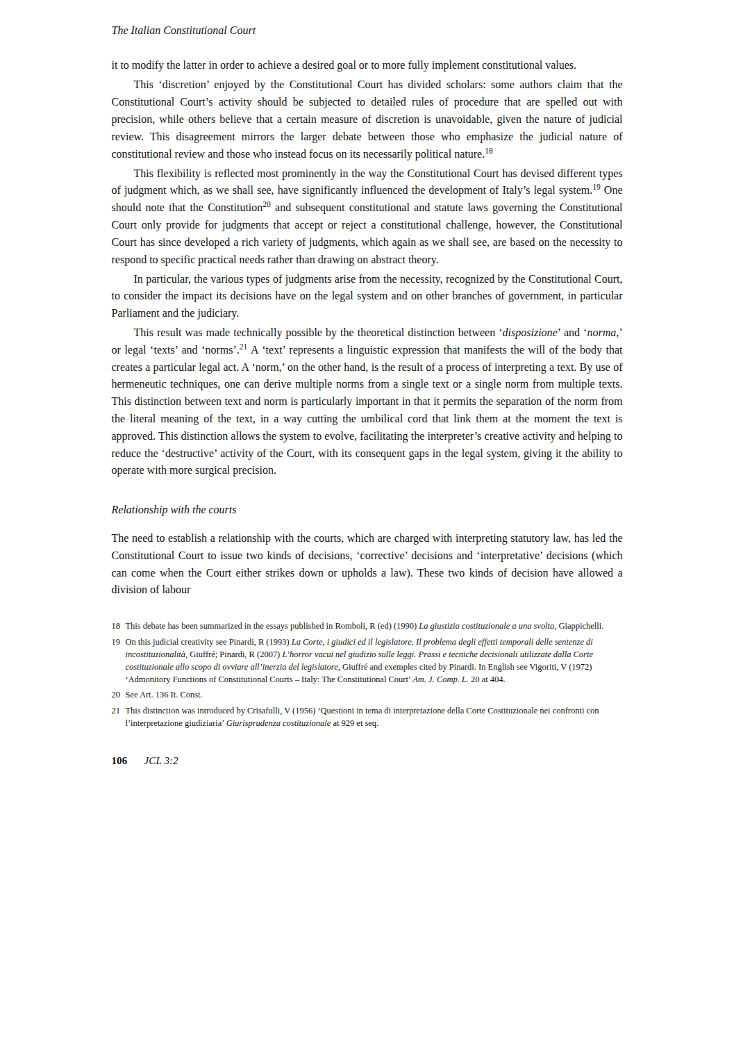The Italian Constitutional Court
it to modify the latter in order to achieve a desired goal or to more fully implement constitutional values.
This ‘discretion’ enjoyed by the Constitutional Court has divided scholars: some authors claim that the Constitutional Court’s activity should be subjected to detailed rules of procedure that are spelled out with precision, while others believe that a certain measure of discretion is unavoidable, given the nature of judicial review. This disagreement mirrors the larger debate between those who emphasize the judicial nature of constitutional review and those who instead focus on its necessarily political nature.18
This flexibility is reflected most prominently in the way the Constitutional Court has devised different types of judgment which, as we shall see, have significantly influenced the development of Italy’s legal system.19 One should note that the Constitution20 and subsequent constitutional and statute laws governing the Constitutional Court only provide for judgments that accept or reject a constitutional challenge, however, the Constitutional Court has since developed a rich variety of judgments, which again as we shall see, are based on the necessity to respond to specific practical needs rather than drawing on abstract theory.
In particular, the various types of judgments arise from the necessity, recognized by the Constitutional Court, to consider the impact its decisions have on the legal system and on other branches of government, in particular Parliament and the judiciary.
This result was made technically possible by the theoretical distinction between ‘disposizione’ and ‘norma,’ or legal ‘texts’ and ‘norms’.21 A ‘text’ represents a linguistic expression that manifests the will of the body that creates a particular legal act. A ‘norm,’ on the other hand, is the result of a process of interpreting a text. By use of hermeneutic techniques, one can derive multiple norms from a single text or a single norm from multiple texts. This distinction between text and norm is particularly important in that it permits the separation of the norm from the literal meaning of the text, in a way cutting the umbilical cord that link them at the moment the text is approved. This distinction allows the system to evolve, facilitating the interpreter’s creative activity and helping to reduce the ‘destructive’ activity of the Court, with its consequent gaps in the legal system, giving it the ability to operate with more surgical precision.
Relationship with the courts
The need to establish a relationship with the courts, which are charged with interpreting statutory law, has led the Constitutional Court to issue two kinds of decisions, ‘corrective’ decisions and ‘interpretative’ decisions (which can come when the Court either strikes down or upholds a law). These two kinds of decision have allowed a division of labour
18 This debate has been summarized in the essays published in Romboli, R (ed) (1990) La giustizia costituzionale a una svolta, Giappichelli.
19 On this judicial creativity see Pinardi, R (1993) La Corte, i giudici ed il legislatore. Il problema degli effetti temporali delle sentenze di incostituzionalità, Giuffré; Pinardi, R (2007) L’horror vacui nel giudizio sulle leggi. Prassi e tecniche decisionali utilizzate dalla Corte costituzionale allo scopo di ovviare all’inerzia del legislatore, Giuffré and exemples cited by Pinardi. In English see Vigoriti, V (1972) ‘Admonitory Functions of Constitutional Courts – Italy: The Constitutional Court’ Am. J. Comp. L. 20 at 404.
20 See Art. 136 It. Const.
21 This distinction was introduced by Crisafulli, V (1956) ‘Questioni in tema di interpretazione della Corte Costituzionale nei confronti con l’interpretazione giudiziaria’ Giurisprudenza costituzionale at 929 et seq.
106 JCL 3:2